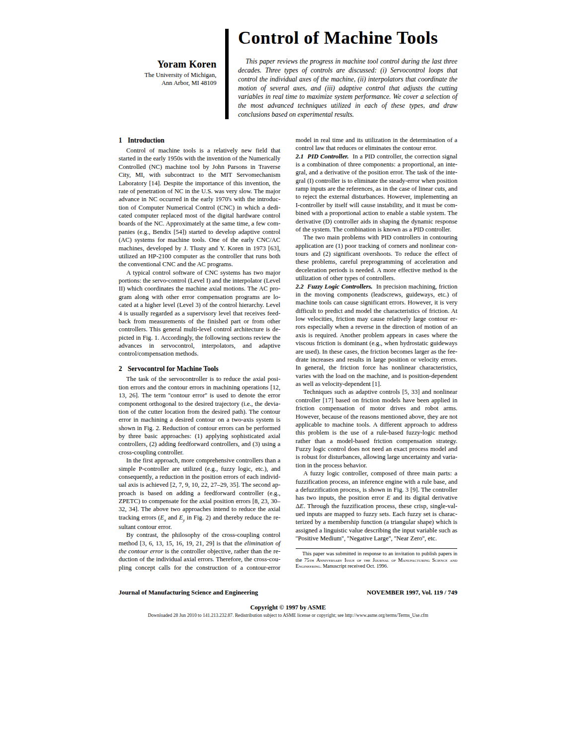Yoram Koren
The University of Michigan,
Ann Arbor, MI 48109
Control of Machine Tools
This paper reviews the progress in machine tool control during the last three decades. Three types of controls are discussed: (i) Servocontrol loops that control the individual axes of the machine, (ii) interpolators that coordinate the motion of several axes, and (iii) adaptive control that adjusts the cutting variables in real time to maximize system performance. We cover a selection of the most advanced techniques utilized in each of these types, and draw conclusions based on experimental results.
1 Introduction
Control of machine tools is a relatively new field that started in the early 1950s with the invention of the Numerically Controlled (NC) machine tool by John Parsons in Traverse City, MI, with subcontract to the MIT Servomechanism Laboratory [14]. Despite the importance of this invention, the rate of penetration of NC in the U.S. was very slow. The major advance in NC occurred in the early 1970's with the introduction of Computer Numerical Control (CNC) in which a dedicated computer replaced most of the digital hardware control boards of the NC. Approximately at the same time, a few companies (e.g., Bendix [54]) started to develop adaptive control (AC) systems for machine tools. One of the early CNC/AC machines, developed by J. Tlusty and Y. Koren in 1973 [63], utilized an HP-2100 computer as the controller that runs both the conventional CNC and the AC programs.
A typical control software of CNC systems has two major portions: the servo-control (Level I) and the interpolator (Level II) which coordinates the machine axial motions. The AC program along with other error compensation programs are located at a higher level (Level 3) of the control hierarchy. Level 4 is usually regarded as a supervisory level that receives feedback from measurements of the finished part or from other controllers. This general multi-level control architecture is depicted in Fig. 1. Accordingly, the following sections review the advances in servocontrol, interpolators, and adaptive control/compensation methods.
2 Servocontrol for Machine Tools
The task of the servocontroller is to reduce the axial position errors and the contour errors in machining operations [12, 13, 26]. The term ''contour error'' is used to denote the error component orthogonal to the desired trajectory (i.e., the deviation of the cutter location from the desired path). The contour error in machining a desired contour on a two-axis system is shown in Fig. 2. Reduction of contour errors can be performed by three basic approaches: (1) applying sophisticated axial controllers, (2) adding feedforward controllers, and (3) using a cross-coupling controller.
In the first approach, more comprehensive controllers than a simple P-controller are utilized (e.g., fuzzy logic, etc.), and consequently, a reduction in the position errors of each individual axis is achieved [2, 7, 9, 10, 22, 27–29, 35]. The second approach is based on adding a feedforward controller (e.g., ZPETC) to compensate for the axial position errors [8, 23, 30–32, 34]. The above two approaches intend to reduce the axial tracking errors (Ex and Ey in Fig. 2) and thereby reduce the resultant contour error.
By contrast, the philosophy of the cross-coupling control method [3, 6, 13, 15, 16, 19, 21, 29] is that the elimination of the contour error is the controller objective, rather than the reduction of the individual axial errors. Therefore, the cross-coupling concept calls for the construction of a contour-error model in real time and its utilization in the determination of a control law that reduces or eliminates the contour error.
2.1 PID Controller. In a PID controller, the correction signal is a combination of three components: a proportional, an integral, and a derivative of the position error. The task of the integral (I) controller is to eliminate the steady-error when position ramp inputs are the references, as in the case of linear cuts, and to reject the external disturbances. However, implementing an I-controller by itself will cause instability, and it must be combined with a proportional action to enable a stable system. The derivative (D) controller aids in shaping the dynamic response of the system. The combination is known as a PID controller.
The two main problems with PID controllers in contouring application are (1) poor tracking of corners and nonlinear contours and (2) significant overshoots. To reduce the effect of these problems, careful preprogramming of acceleration and deceleration periods is needed. A more effective method is the utilization of other types of controllers.
2.2 Fuzzy Logic Controllers. In precision machining, friction in the moving components (leadscrews, guideways, etc.) of machine tools can cause significant errors. However, it is very difficult to predict and model the characteristics of friction. At low velocities, friction may cause relatively large contour errors especially when a reverse in the direction of motion of an axis is required. Another problem appears in cases where the viscous friction is dominant (e.g., when hydrostatic guideways are used). In these cases, the friction becomes larger as the feedrate increases and results in large position or velocity errors. In general, the friction force has nonlinear characteristics, varies with the load on the machine, and is position-dependent as well as velocity-dependent [1].
Techniques such as adaptive controls [5, 33] and nonlinear controller [17] based on friction models have been applied in friction compensation of motor drives and robot arms. However, because of the reasons mentioned above, they are not applicable to machine tools. A different approach to address this problem is the use of a rule-based fuzzy-logic method rather than a model-based friction compensation strategy. Fuzzy logic control does not need an exact process model and is robust for disturbances, allowing large uncertainty and variation in the process behavior.
A fuzzy logic controller, composed of three main parts: a fuzzification process, an inference engine with a rule base, and a defuzzification process, is shown in Fig. 3 [9]. The controller has two inputs, the position error E and its digital derivative ΔE. Through the fuzzification process, these crisp, single-valued inputs are mapped to fuzzy sets. Each fuzzy set is characterized by a membership function (a triangular shape) which is assigned a linguistic value describing the input variable such as ''Positive Medium'', ''Negative Large'', ''Near Zero'', etc.
This paper was submitted in response to an invitation to publish papers in the 75th Anniversary Issue of the Journal of Manufacturing Science and Engineering. Manuscript received Oct. 1996.
Journal of Manufacturing Science and Engineering
NOVEMBER 1997, Vol. 119 / 749
Copyright © 1997 by ASME
Downloaded 28 Jun 2010 to 141.213.232.87. Redistribution subject to ASME license or copyright; see http://www.asme.org/terms/Terms_Use.cfm